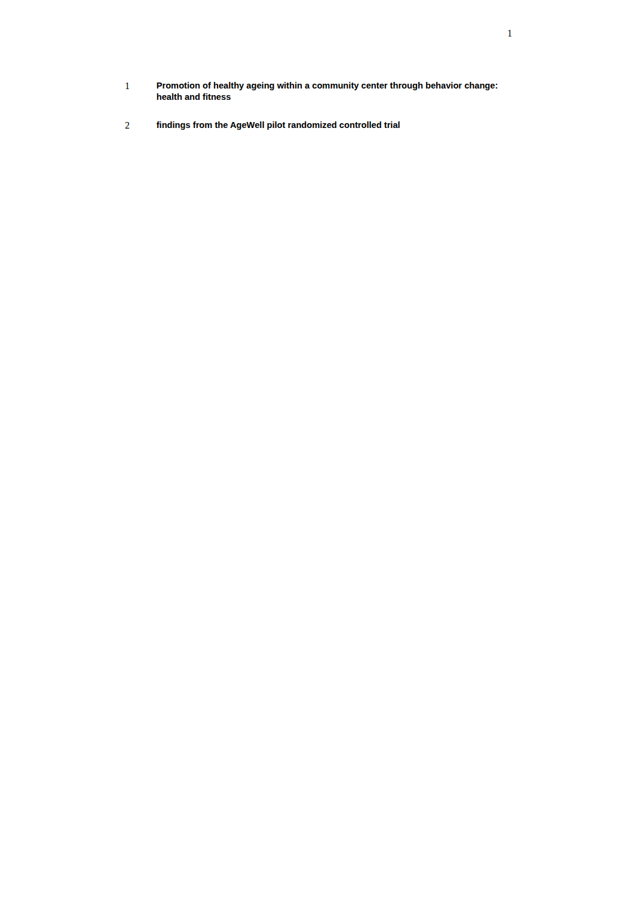1
1
Promotion of healthy ageing within a community center through behavior change: health and fitness
2
findings from the AgeWell pilot randomized controlled trial